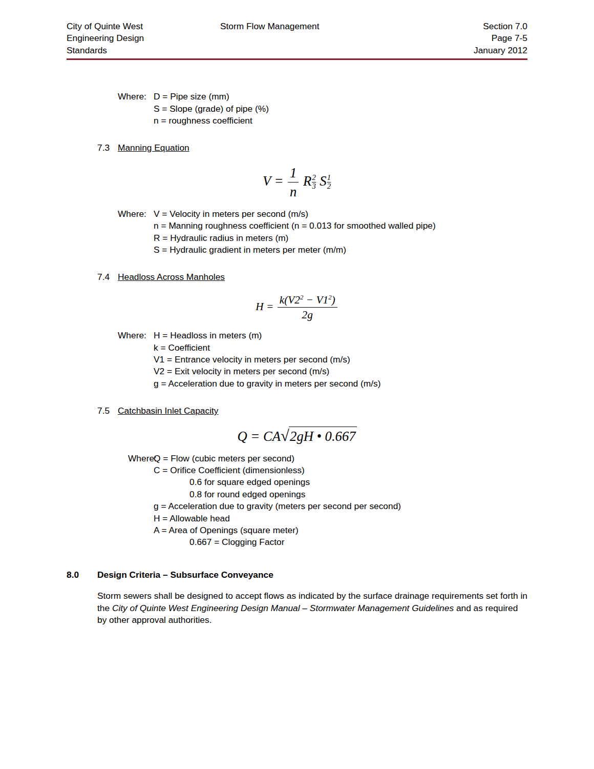City of Quinte West Engineering Design Standards
Storm Flow Management
Section 7.0 Page 7-5 January 2012
Where:
D = Pipe size (mm)
S = Slope (grade) of pipe (%)
n = roughness coefficient
7.3 Manning Equation
V = 1 n R23 S12
Where:
V = Velocity in meters per second (m/s)
n = Manning roughness coefficient (n = 0.013 for smoothed walled pipe)
R = Hydraulic radius in meters (m)
S = Hydraulic gradient in meters per meter (m/m)
7.4 Headloss Across Manholes
H = k(V22 − V12) 2g
Where:
H = Headloss in meters (m)
k = Coefficient
V1 = Entrance velocity in meters per second (m/s)
V2 = Exit velocity in meters per second (m/s)
g = Acceleration due to gravity in meters per second (m/s)
7.5 Catchbasin Inlet Capacity
Q = CA2gH • 0.667
Where:
Q = Flow (cubic meters per second)
C = Orifice Coefficient (dimensionless)
0.6 for square edged openings
0.8 for round edged openings
g = Acceleration due to gravity (meters per second per second)
H = Allowable head
A = Area of Openings (square meter)
0.667 = Clogging Factor
8.0 Design Criteria – Subsurface Conveyance
Storm sewers shall be designed to accept flows as indicated by the surface drainage requirements set forth in the City of Quinte West Engineering Design Manual – Stormwater Management Guidelines and as required by other approval authorities.